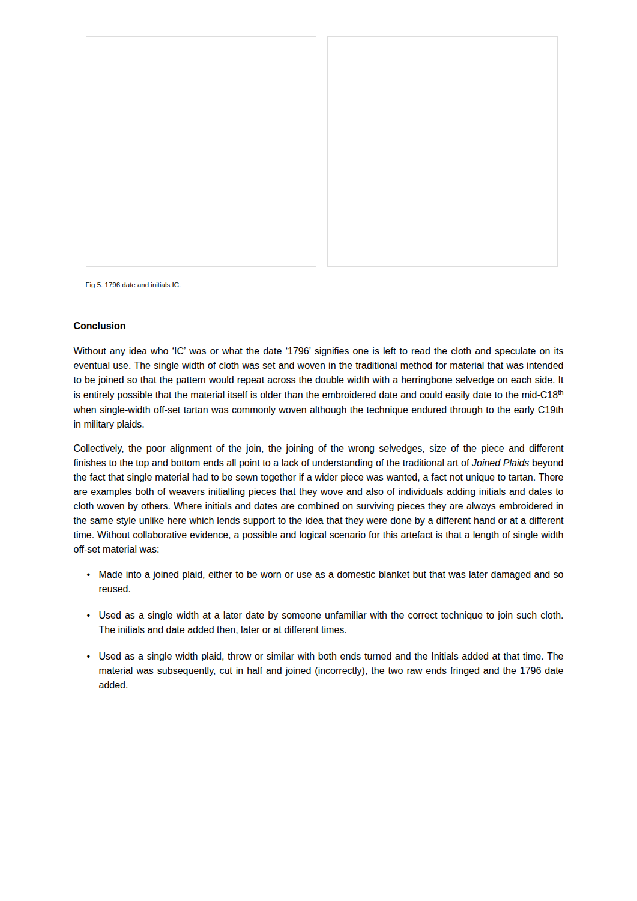Fig 5. 1796 date and initials IC.
Conclusion
Without any idea who ‘IC’ was or what the date ‘1796’ signifies one is left to read the cloth and speculate on its eventual use. The single width of cloth was set and woven in the traditional method for material that was intended to be joined so that the pattern would repeat across the double width with a herringbone selvedge on each side. It is entirely possible that the material itself is older than the embroidered date and could easily date to the mid-C18th when single-width off-set tartan was commonly woven although the technique endured through to the early C19th in military plaids.
Collectively, the poor alignment of the join, the joining of the wrong selvedges, size of the piece and different finishes to the top and bottom ends all point to a lack of understanding of the traditional art of Joined Plaids beyond the fact that single material had to be sewn together if a wider piece was wanted, a fact not unique to tartan. There are examples both of weavers initialling pieces that they wove and also of individuals adding initials and dates to cloth woven by others. Where initials and dates are combined on surviving pieces they are always embroidered in the same style unlike here which lends support to the idea that they were done by a different hand or at a different time. Without collaborative evidence, a possible and logical scenario for this artefact is that a length of single width off-set material was:
Made into a joined plaid, either to be worn or use as a domestic blanket but that was later damaged and so reused.
Used as a single width at a later date by someone unfamiliar with the correct technique to join such cloth. The initials and date added then, later or at different times.
Used as a single width plaid, throw or similar with both ends turned and the Initials added at that time. The material was subsequently, cut in half and joined (incorrectly), the two raw ends fringed and the 1796 date added.